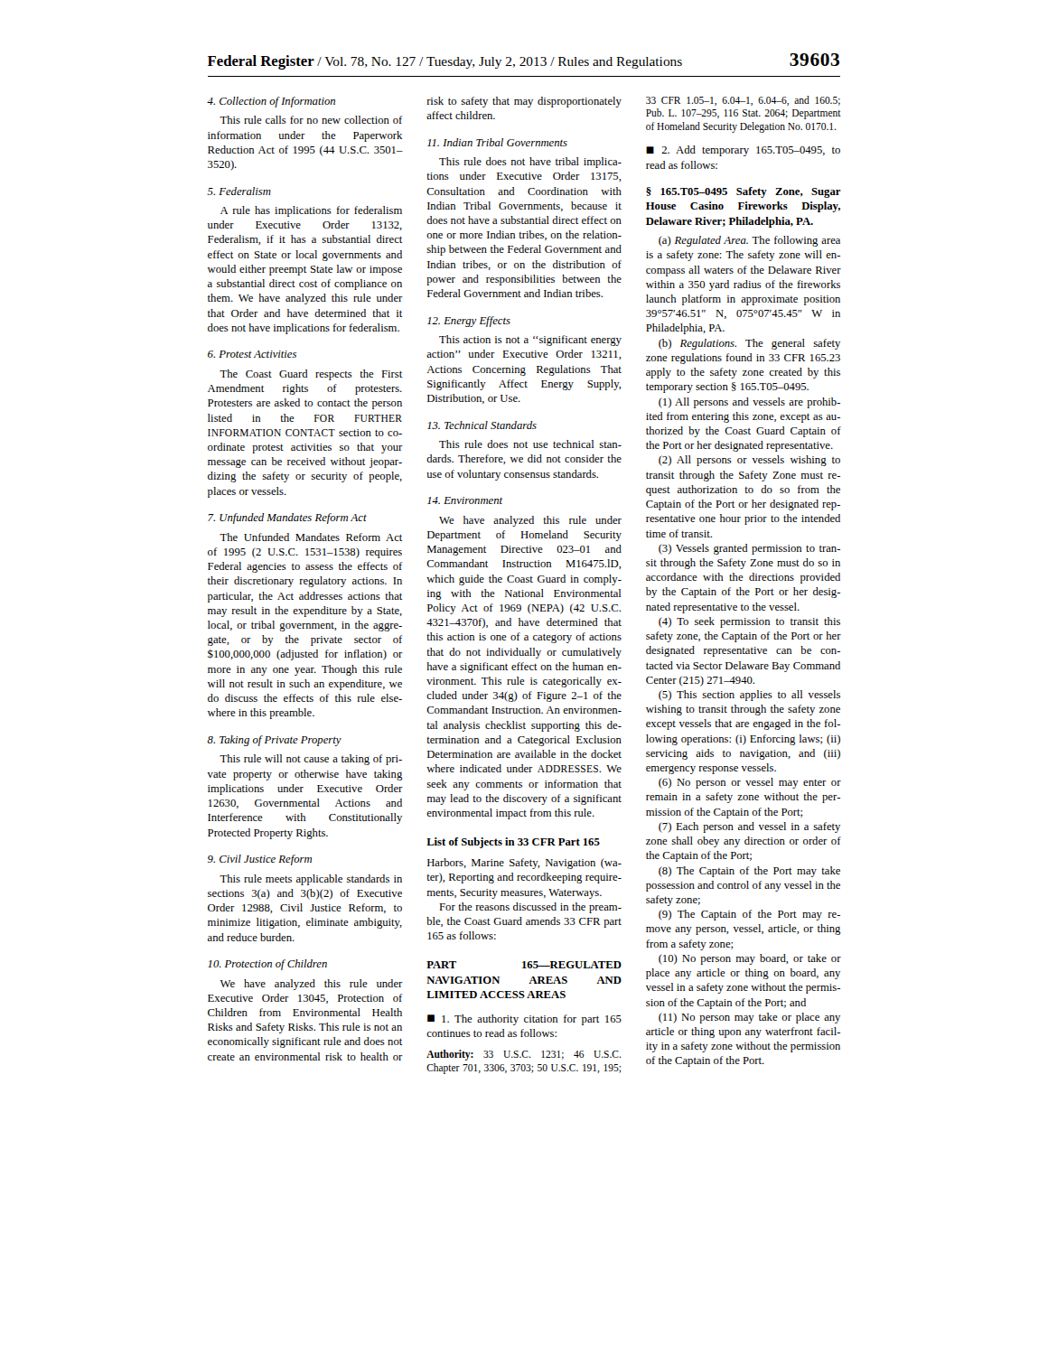Federal Register / Vol. 78, No. 127 / Tuesday, July 2, 2013 / Rules and Regulations
39603
4. Collection of Information
This rule calls for no new collection of information under the Paperwork Reduction Act of 1995 (44 U.S.C. 3501–3520).
5. Federalism
A rule has implications for federalism under Executive Order 13132, Federalism, if it has a substantial direct effect on State or local governments and would either preempt State law or impose a substantial direct cost of compliance on them. We have analyzed this rule under that Order and have determined that it does not have implications for federalism.
6. Protest Activities
The Coast Guard respects the First Amendment rights of protesters. Protesters are asked to contact the person listed in the FOR FURTHER INFORMATION CONTACT section to coordinate protest activities so that your message can be received without jeopardizing the safety or security of people, places or vessels.
7. Unfunded Mandates Reform Act
The Unfunded Mandates Reform Act of 1995 (2 U.S.C. 1531–1538) requires Federal agencies to assess the effects of their discretionary regulatory actions. In particular, the Act addresses actions that may result in the expenditure by a State, local, or tribal government, in the aggregate, or by the private sector of $100,000,000 (adjusted for inflation) or more in any one year. Though this rule will not result in such an expenditure, we do discuss the effects of this rule elsewhere in this preamble.
8. Taking of Private Property
This rule will not cause a taking of private property or otherwise have taking implications under Executive Order 12630, Governmental Actions and Interference with Constitutionally Protected Property Rights.
9. Civil Justice Reform
This rule meets applicable standards in sections 3(a) and 3(b)(2) of Executive Order 12988, Civil Justice Reform, to minimize litigation, eliminate ambiguity, and reduce burden.
10. Protection of Children
We have analyzed this rule under Executive Order 13045, Protection of Children from Environmental Health Risks and Safety Risks. This rule is not an economically significant rule and does not create an environmental risk to health or risk to safety that may disproportionately affect children.
11. Indian Tribal Governments
This rule does not have tribal implications under Executive Order 13175, Consultation and Coordination with Indian Tribal Governments, because it does not have a substantial direct effect on one or more Indian tribes, on the relationship between the Federal Government and Indian tribes, or on the distribution of power and responsibilities between the Federal Government and Indian tribes.
12. Energy Effects
This action is not a ‘‘significant energy action’’ under Executive Order 13211, Actions Concerning Regulations That Significantly Affect Energy Supply, Distribution, or Use.
13. Technical Standards
This rule does not use technical standards. Therefore, we did not consider the use of voluntary consensus standards.
14. Environment
We have analyzed this rule under Department of Homeland Security Management Directive 023–01 and Commandant Instruction M16475.lD, which guide the Coast Guard in complying with the National Environmental Policy Act of 1969 (NEPA) (42 U.S.C. 4321–4370f), and have determined that this action is one of a category of actions that do not individually or cumulatively have a significant effect on the human environment. This rule is categorically excluded under 34(g) of Figure 2–1 of the Commandant Instruction. An environmental analysis checklist supporting this determination and a Categorical Exclusion Determination are available in the docket where indicated under ADDRESSES. We seek any comments or information that may lead to the discovery of a significant environmental impact from this rule.
List of Subjects in 33 CFR Part 165
Harbors, Marine Safety, Navigation (water), Reporting and recordkeeping requirements, Security measures, Waterways.
For the reasons discussed in the preamble, the Coast Guard amends 33 CFR part 165 as follows:
PART 165—REGULATED NAVIGATION AREAS AND LIMITED ACCESS AREAS
■1. The authority citation for part 165 continues to read as follows:
Authority: 33 U.S.C. 1231; 46 U.S.C. Chapter 701, 3306, 3703; 50 U.S.C. 191, 195; 33 CFR 1.05–1, 6.04–1, 6.04–6, and 160.5; Pub. L. 107–295, 116 Stat. 2064; Department of Homeland Security Delegation No. 0170.1.
■2. Add temporary 165.T05–0495, to read as follows:
§ 165.T05–0495 Safety Zone, Sugar House Casino Fireworks Display, Delaware River; Philadelphia, PA.
(a) Regulated Area. The following area is a safety zone: The safety zone will encompass all waters of the Delaware River within a 350 yard radius of the fireworks launch platform in approximate position 39°57′46.51″ N, 075°07′45.45″ W in Philadelphia, PA.
(b) Regulations. The general safety zone regulations found in 33 CFR 165.23 apply to the safety zone created by this temporary section § 165.T05–0495.
(1) All persons and vessels are prohibited from entering this zone, except as authorized by the Coast Guard Captain of the Port or her designated representative.
(2) All persons or vessels wishing to transit through the Safety Zone must request authorization to do so from the Captain of the Port or her designated representative one hour prior to the intended time of transit.
(3) Vessels granted permission to transit through the Safety Zone must do so in accordance with the directions provided by the Captain of the Port or her designated representative to the vessel.
(4) To seek permission to transit this safety zone, the Captain of the Port or her designated representative can be contacted via Sector Delaware Bay Command Center (215) 271–4940.
(5) This section applies to all vessels wishing to transit through the safety zone except vessels that are engaged in the following operations: (i) Enforcing laws; (ii) servicing aids to navigation, and (iii) emergency response vessels.
(6) No person or vessel may enter or remain in a safety zone without the permission of the Captain of the Port;
(7) Each person and vessel in a safety zone shall obey any direction or order of the Captain of the Port;
(8) The Captain of the Port may take possession and control of any vessel in the safety zone;
(9) The Captain of the Port may remove any person, vessel, article, or thing from a safety zone;
(10) No person may board, or take or place any article or thing on board, any vessel in a safety zone without the permission of the Captain of the Port; and
(11) No person may take or place any article or thing upon any waterfront facility in a safety zone without the permission of the Captain of the Port.